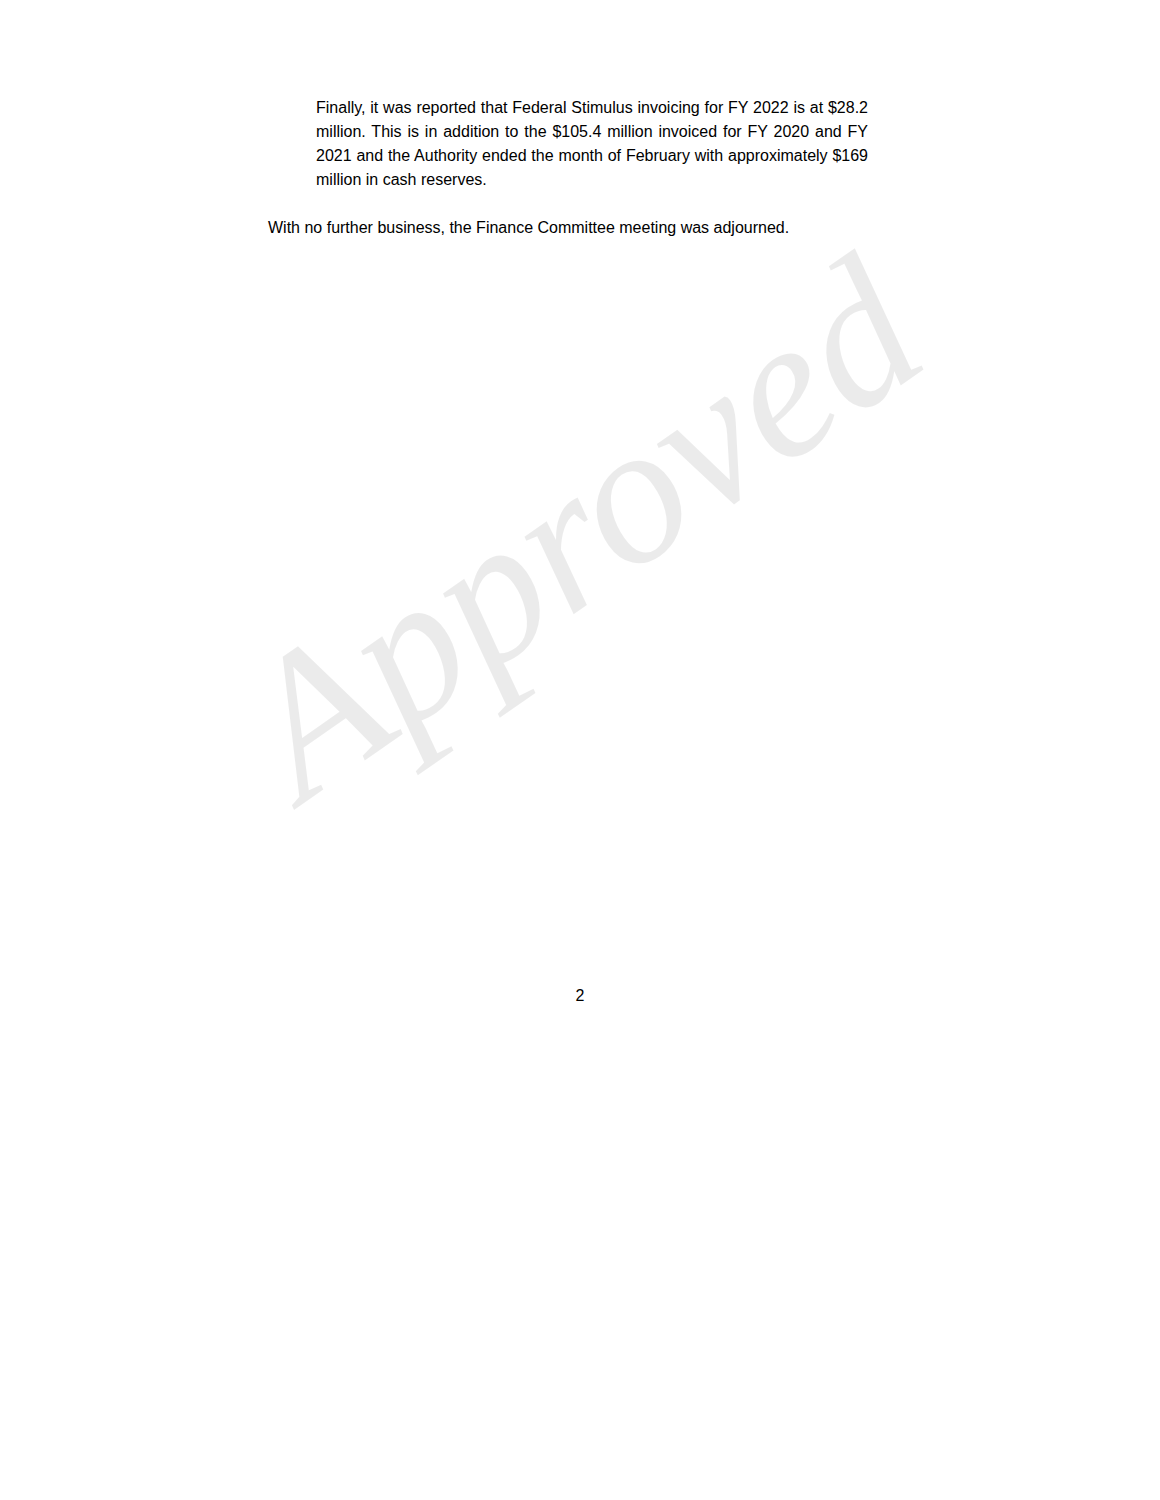Approved
Finally, it was reported that Federal Stimulus invoicing for FY 2022 is at $28.2 million. This is in addition to the $105.4 million invoiced for FY 2020 and FY 2021 and the Authority ended the month of February with approximately $169 million in cash reserves.
With no further business, the Finance Committee meeting was adjourned.
2